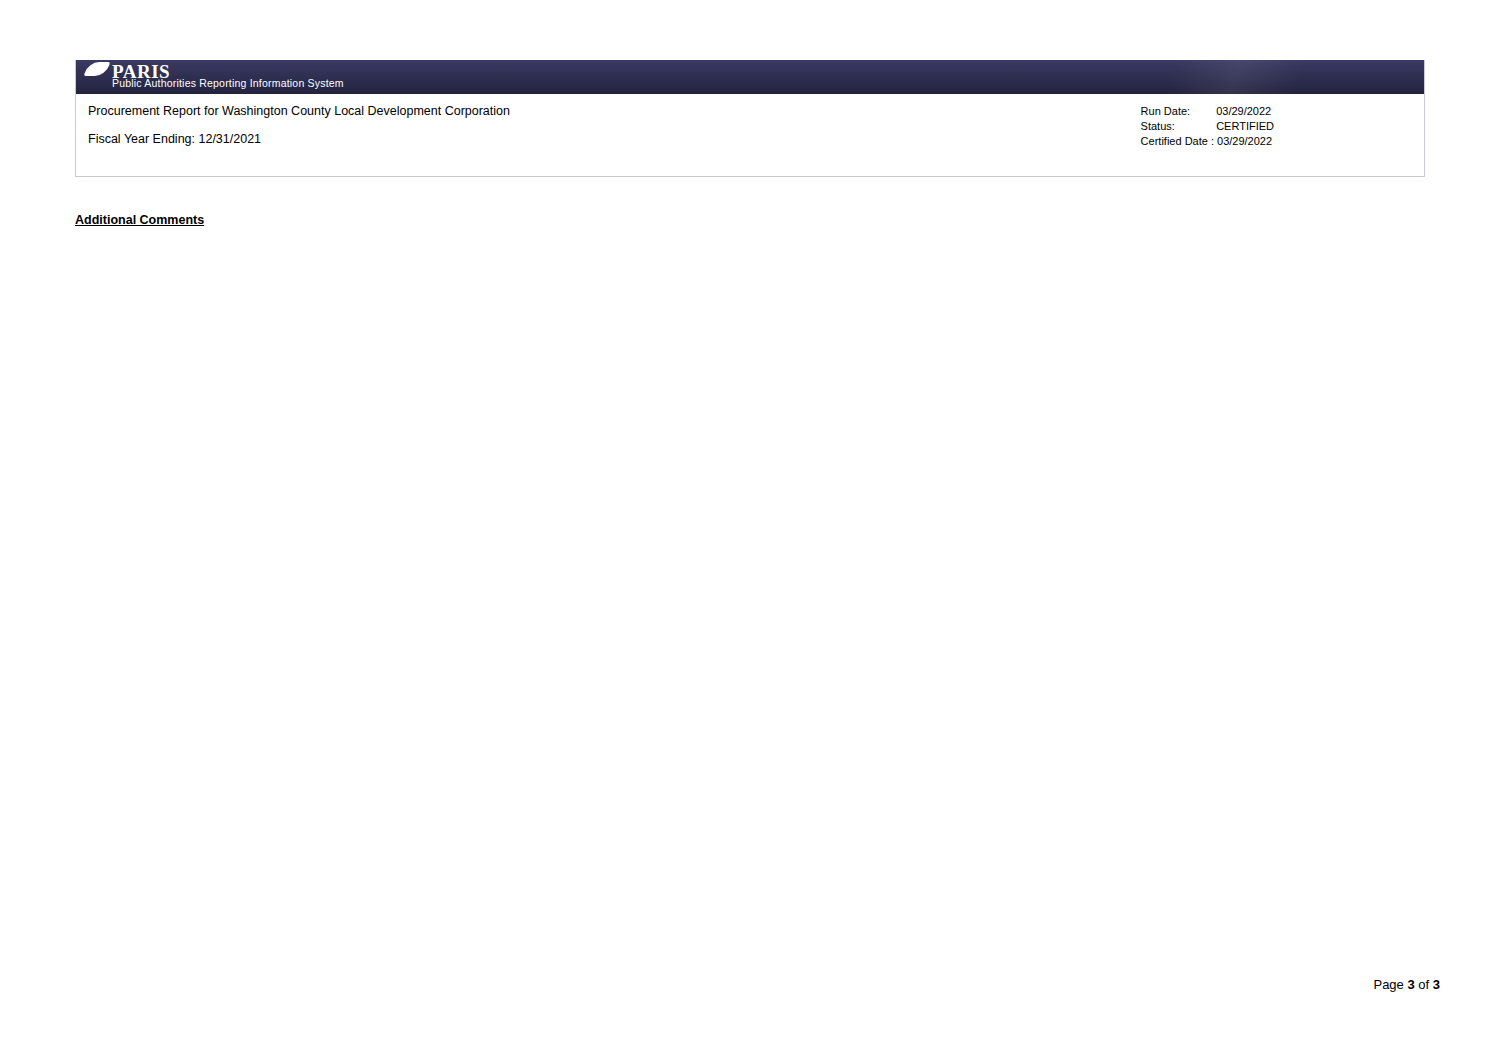PARIS Public Authorities Reporting Information System
Procurement Report for Washington County Local Development Corporation
Fiscal Year Ending: 12/31/2021
| Run Date: | 03/29/2022 |
| Status: | CERTIFIED |
| Certified Date : 03/29/2022 |
Additional Comments
Page 3 of 3